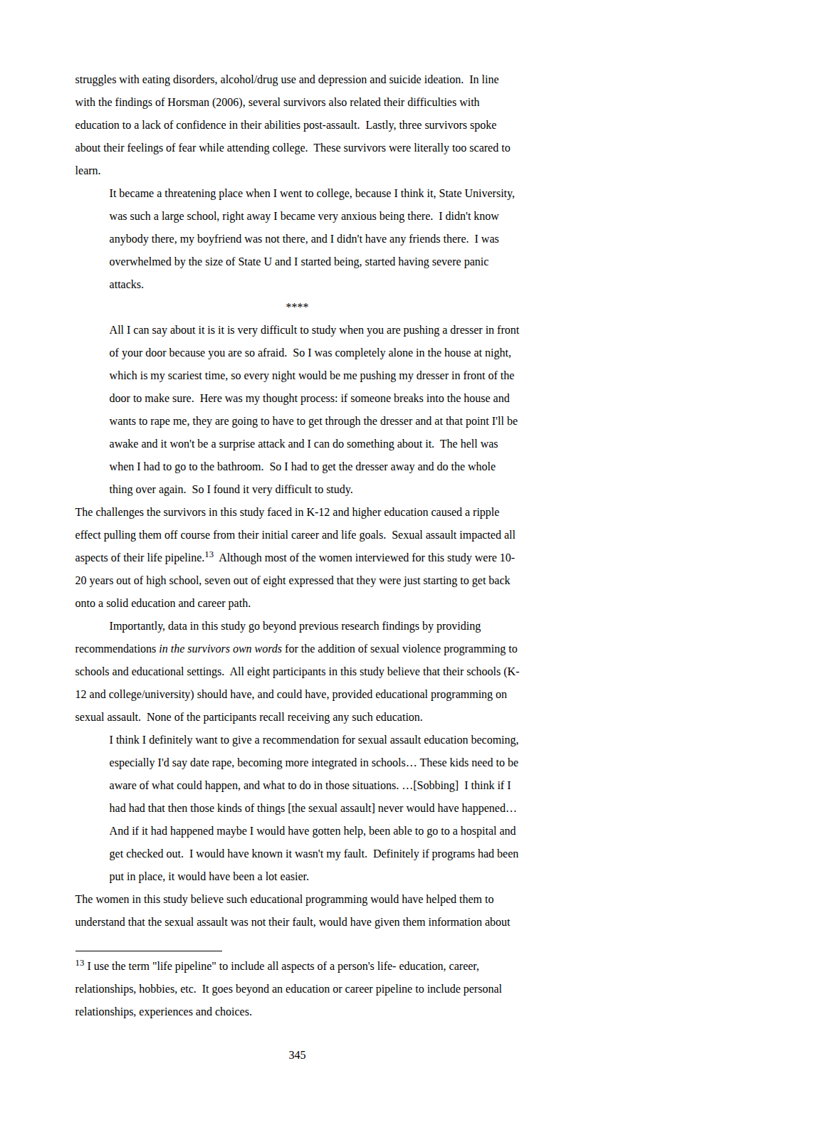struggles with eating disorders, alcohol/drug use and depression and suicide ideation. In line with the findings of Horsman (2006), several survivors also related their difficulties with education to a lack of confidence in their abilities post-assault. Lastly, three survivors spoke about their feelings of fear while attending college. These survivors were literally too scared to learn.
It became a threatening place when I went to college, because I think it, State University, was such a large school, right away I became very anxious being there. I didn't know anybody there, my boyfriend was not there, and I didn't have any friends there. I was overwhelmed by the size of State U and I started being, started having severe panic attacks.
****
All I can say about it is it is very difficult to study when you are pushing a dresser in front of your door because you are so afraid. So I was completely alone in the house at night, which is my scariest time, so every night would be me pushing my dresser in front of the door to make sure. Here was my thought process: if someone breaks into the house and wants to rape me, they are going to have to get through the dresser and at that point I'll be awake and it won't be a surprise attack and I can do something about it. The hell was when I had to go to the bathroom. So I had to get the dresser away and do the whole thing over again. So I found it very difficult to study.
The challenges the survivors in this study faced in K-12 and higher education caused a ripple effect pulling them off course from their initial career and life goals. Sexual assault impacted all aspects of their life pipeline.13 Although most of the women interviewed for this study were 10-20 years out of high school, seven out of eight expressed that they were just starting to get back onto a solid education and career path.
Importantly, data in this study go beyond previous research findings by providing recommendations in the survivors own words for the addition of sexual violence programming to schools and educational settings. All eight participants in this study believe that their schools (K-12 and college/university) should have, and could have, provided educational programming on sexual assault. None of the participants recall receiving any such education.
I think I definitely want to give a recommendation for sexual assault education becoming, especially I'd say date rape, becoming more integrated in schools… These kids need to be aware of what could happen, and what to do in those situations. …[Sobbing] I think if I had had that then those kinds of things [the sexual assault] never would have happened… And if it had happened maybe I would have gotten help, been able to go to a hospital and get checked out. I would have known it wasn't my fault. Definitely if programs had been put in place, it would have been a lot easier.
The women in this study believe such educational programming would have helped them to understand that the sexual assault was not their fault, would have given them information about
13 I use the term "life pipeline" to include all aspects of a person's life- education, career, relationships, hobbies, etc. It goes beyond an education or career pipeline to include personal relationships, experiences and choices.
345